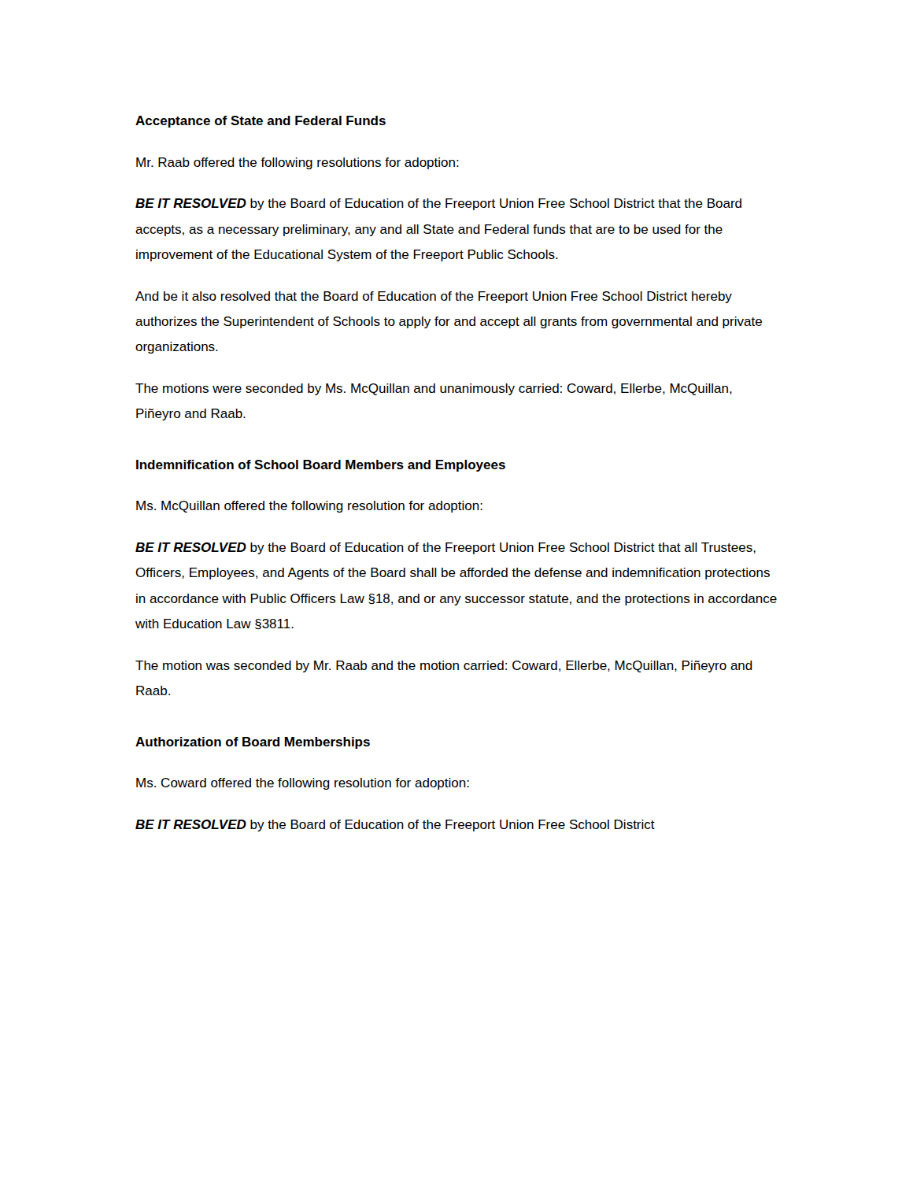Acceptance of State and Federal Funds
Mr. Raab offered the following resolutions for adoption:
BE IT RESOLVED by the Board of Education of the Freeport Union Free School District that the Board accepts, as a necessary preliminary, any and all State and Federal funds that are to be used for the improvement of the Educational System of the Freeport Public Schools.
And be it also resolved that the Board of Education of the Freeport Union Free School District hereby authorizes the Superintendent of Schools to apply for and accept all grants from governmental and private organizations.
The motions were seconded by Ms. McQuillan and unanimously carried: Coward, Ellerbe, McQuillan, Piñeyro and Raab.
Indemnification of School Board Members and Employees
Ms. McQuillan offered the following resolution for adoption:
BE IT RESOLVED by the Board of Education of the Freeport Union Free School District that all Trustees, Officers, Employees, and Agents of the Board shall be afforded the defense and indemnification protections in accordance with Public Officers Law §18, and or any successor statute, and the protections in accordance with Education Law §3811.
The motion was seconded by Mr. Raab and the motion carried: Coward, Ellerbe, McQuillan, Piñeyro and Raab.
Authorization of Board Memberships
Ms. Coward offered the following resolution for adoption:
BE IT RESOLVED by the Board of Education of the Freeport Union Free School District